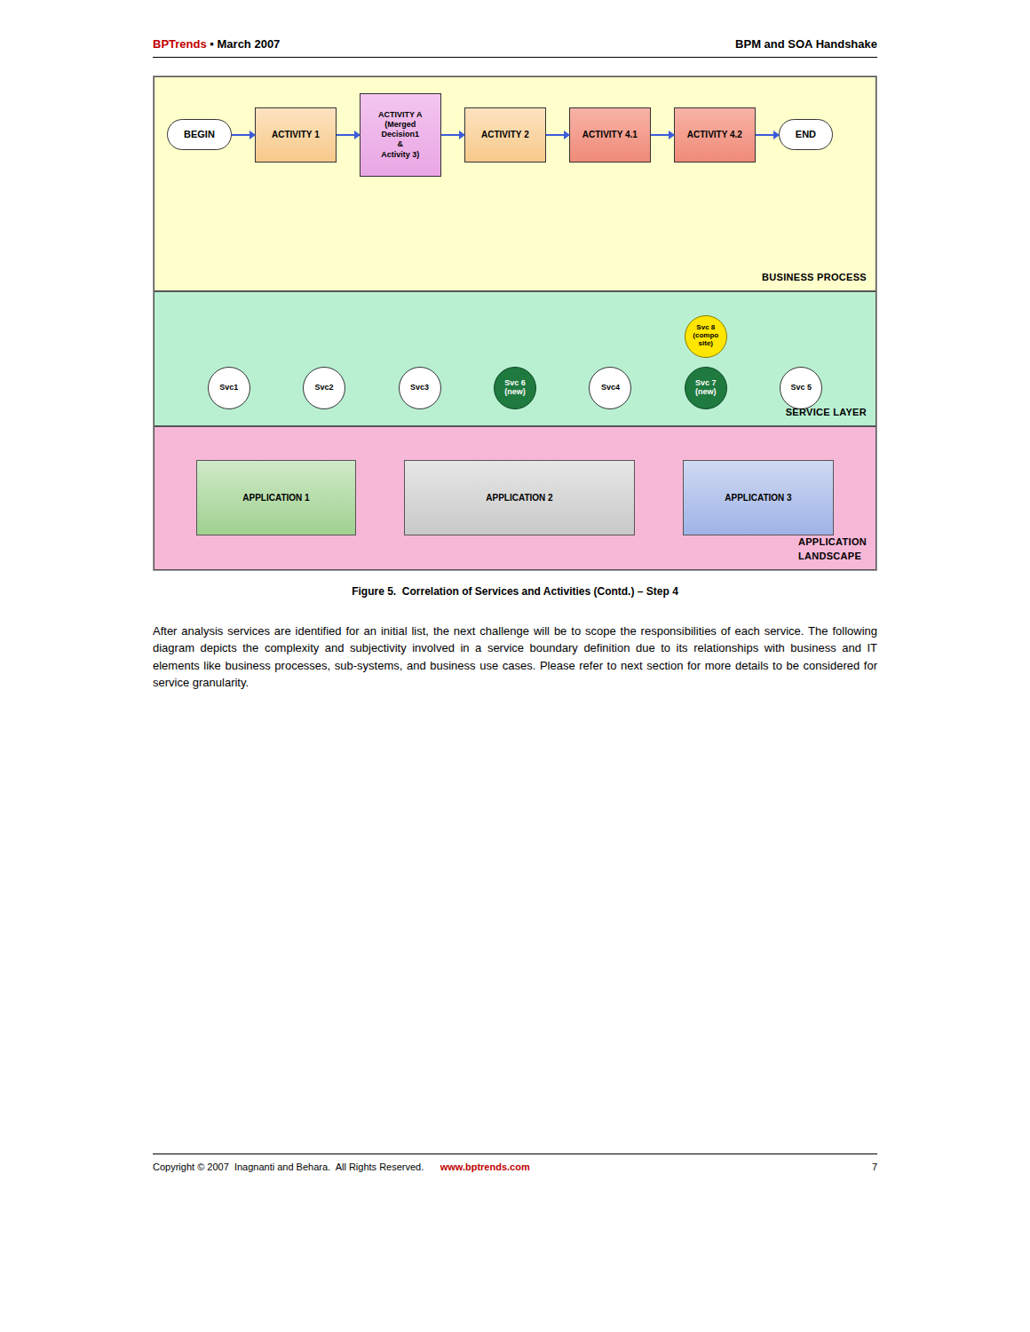BPTrends ▪ March 2007
BPM and SOA Handshake
BEGIN
ACTIVITY 1
ACTIVITY A
(Merged Decision1
&
Activity 3)
ACTIVITY 2
ACTIVITY 4.1
ACTIVITY 4.2
END
BUSINESS PROCESS
Svc1
Svc2
Svc3
Svc 6
(new)
Svc4
Svc 8
(compo
site)
Svc 7
(new)
Svc 5
SERVICE LAYER
APPLICATION 1
APPLICATION 2
APPLICATION 3
APPLICATION
LANDSCAPE
Figure 5. Correlation of Services and Activities (Contd.) – Step 4
After analysis services are identified for an initial list, the next challenge will be to scope the responsibilities of each service. The following diagram depicts the complexity and subjectivity involved in a service boundary definition due to its relationships with business and IT elements like business processes, sub-systems, and business use cases. Please refer to next section for more details to be considered for service granularity.
Copyright © 2007 Inagnanti and Behara. All Rights Reserved. www.bptrends.com
7